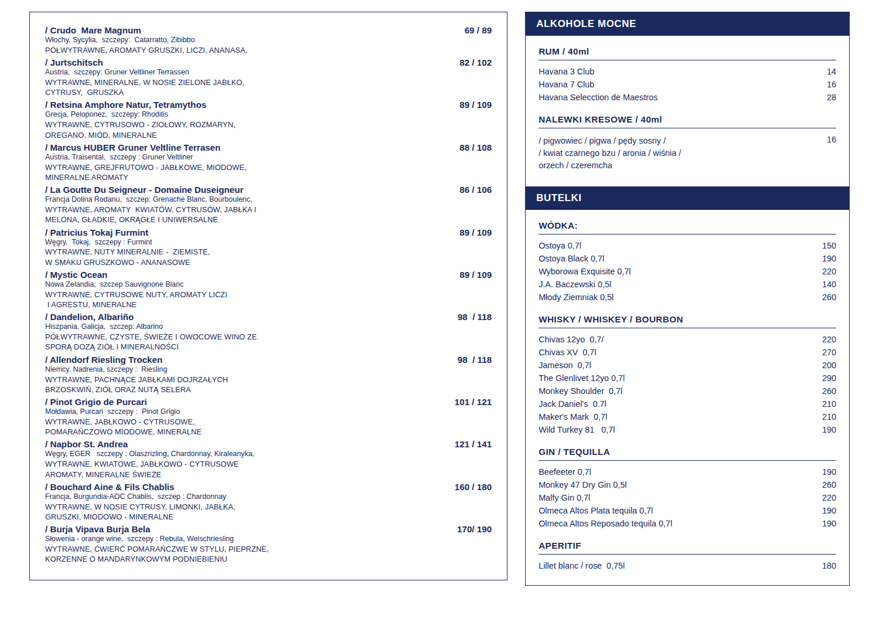/ Crudo Mare Magnum 69 / 89
Włochy, Sycylia, szczepy: Catarratto, Zibibbo
Półwytrawne, aromaty gruszki, liczi, ananasa,
/ Jurtschitsch 82 / 102
Austria, szczepy: Gruner Veltliner Terrassen
Wytrawne, mineralne, w nosie zielone jabłko,
cytrusy, gruszka
/ Retsina Amphore Natur, Tetramythos 89 / 109
Grecja, Peloponez, szczepy: Rhoditis
Wytrawne, cytrusowo - ziołowy, rozmaryn,
oregano, miód, mineralne
/ Marcus HUBER Gruner Veltline Terrasen 88 / 108
Austria, Traisental, szczepy : Gruner Veltliner
Wytrawne, grejfrutowo - jabłkowe, miodowe,
mineralne aromaty
/ La Goutte Du Seigneur - Domaine Duseigneur 86 / 106
Francja Dolina Rodanu, szczep: Grenache Blanc, Bourboulenc,
Wytrawne, aromaty kwiatów, cytrusów, jabłka i
melona, gładkie, okrągłe i uniwersalne
/ Patricius Tokaj Furmint 89 / 109
Węgry, Tokaj, szczepy : Furmint
Wytrawne, nuty mineralnie - ziemiste,
w smaku gruszkowo - ananasowe
/ Mystic Ocean 89 / 109
Nowa Zelandia, szczep Sauvignone Blanc
Wytrawne, cytrusowe nuty, aromaty liczi
i agrestu, mineralne
/ Dandelion, Albariño 98 / 118
Hiszpania, Galicja, szczep: Albarino
Półwytrawne, czyste, świeże i owocowe wino ze
sporą dozą ziół i mineralności
/ Allendorf Riesling Trocken 98 / 118
Niemcy, Nadrenia, szczepy : Riesling
Wytrawne, pachnące jabłkami dojrzałych
brzoskwiń, ziół oraz nutą selera
/ Pinot Grigio de Purcari 101 / 121
Mołdawia, Purcari szczepy : Pinot Grigio
Wytrawne, jabłkowo - cytrusowe,
pomarańczowo miodowe, mineralne
/ Napbor St. Andrea 121 / 141
Węgry, EGER szczepy : Olaszrizling, Chardonnay, Kiraleanyka,
Wytrawne, kwiatowe, jabłkowo - cytrusowe
aromaty, mineralne świeże
/ Bouchard Aine & Fils Chablis 160 / 180
Francja, Burgundia-AOC Chablis, szczep : Chardonnay
Wytrawne, w nosie cytrusy, limonki, jabłka,
gruszki, miodowo - mineralne
/ Burja Vipava Burja Bela 170/ 190
Słowenia - orange wine, szczepy : Rebula, Welschriesling
Wytrawne, ćwierć pomarańczwe w stylu, pieprzne,
korzenne o mandarynkowym podniebieniu
ALKOHOLE MOCNE
RUM / 40ml
| Havana 3 Club | 14 |
| Havana 7 Club | 16 |
| Havana Selecction de Maestros | 28 |
NALEWKI KRESOWE / 40ml
| / pigwowiec / pigwa / pędy sosny / / kwiat czarnego bzu / aronia / wiśnia / orzech / czeremcha | 16 |
BUTELKI
WÓDKA:
| Ostoya 0,7l | 150 |
| Ostoya Black 0,7l | 190 |
| Wyborowa Exquisite 0,7l | 220 |
| J.A. Baczewski 0,5l | 140 |
| Młody Ziemniak 0,5l | 260 |
WHISKY / WHISKEY / BOURBON
| Chivas 12yo 0,7/ | 220 |
| Chivas XV 0,7l | 270 |
| Jameson 0,7l | 200 |
| The Glenlivet 12yo 0,7l | 290 |
| Monkey Shoulder 0,7l | 260 |
| Jack Daniel's 0.7l | 210 |
| Maker's Mark 0,7l | 210 |
| Wild Turkey 81 0,7l | 190 |
GIN / TEQUILLA
| Beefeeter 0,7l | 190 |
| Monkey 47 Dry Gin 0,5l | 260 |
| Malfy Gin 0,7l | 220 |
| Olmeca Altos Plata tequila 0,7l | 190 |
| Olmeca Altos Reposado tequila 0,7l | 190 |
APERITIF
| Lillet blanc / rose 0,75l | 180 |